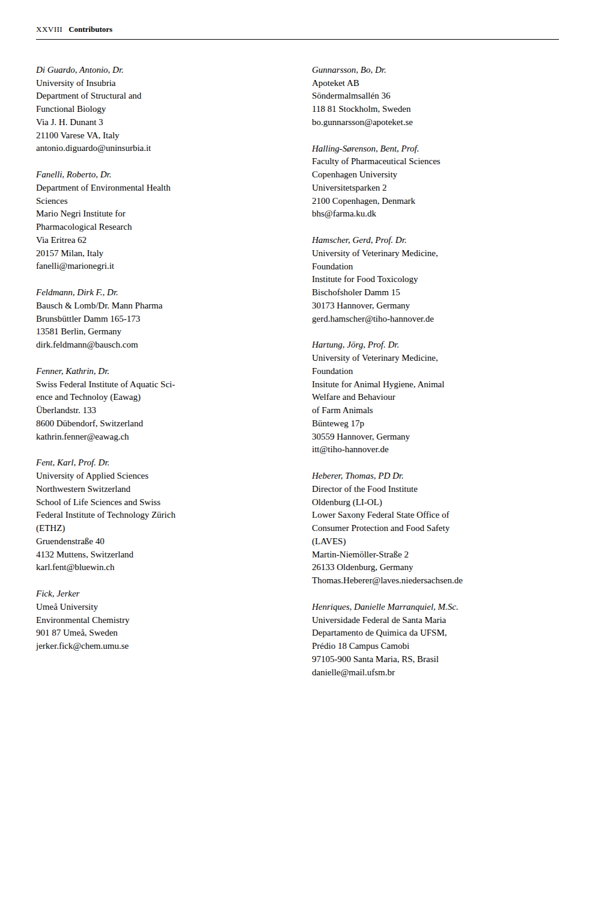XXVIII Contributors
Di Guardo, Antonio, Dr.
University of Insubria
Department of Structural and
Functional Biology
Via J. H. Dunant 3
21100 Varese VA, Italy
antonio.diguardo@uninsurbia.it
Fanelli, Roberto, Dr.
Department of Environmental Health
Sciences
Mario Negri Institute for
Pharmacological Research
Via Eritrea 62
20157 Milan, Italy
fanelli@marionegri.it
Feldmann, Dirk F., Dr.
Bausch & Lomb/Dr. Mann Pharma
Brunsbüttler Damm 165-173
13581 Berlin, Germany
dirk.feldmann@bausch.com
Fenner, Kathrin, Dr.
Swiss Federal Institute of Aquatic Sci-
ence and Technoloy (Eawag)
Überlandstr. 133
8600 Dübendorf, Switzerland
kathrin.fenner@eawag.ch
Fent, Karl, Prof. Dr.
University of Applied Sciences
Northwestern Switzerland
School of Life Sciences and Swiss
Federal Institute of Technology Zürich
(ETHZ)
Gruendenstraße 40
4132 Muttens, Switzerland
karl.fent@bluewin.ch
Fick, Jerker
Umeå University
Environmental Chemistry
901 87 Umeå, Sweden
jerker.fick@chem.umu.se
Gunnarsson, Bo, Dr.
Apoteket AB
Söndermalmsallén 36
118 81 Stockholm, Sweden
bo.gunnarsson@apoteket.se
Halling-Sørenson, Bent, Prof.
Faculty of Pharmaceutical Sciences
Copenhagen University
Universitetsparken 2
2100 Copenhagen, Denmark
bhs@farma.ku.dk
Hamscher, Gerd, Prof. Dr.
University of Veterinary Medicine,
Foundation
Institute for Food Toxicology
Bischofsholer Damm 15
30173 Hannover, Germany
gerd.hamscher@tiho-hannover.de
Hartung, Jörg, Prof. Dr.
University of Veterinary Medicine,
Foundation
Insitute for Animal Hygiene, Animal
Welfare and Behaviour
of Farm Animals
Bünteweg 17p
30559 Hannover, Germany
itt@tiho-hannover.de
Heberer, Thomas, PD Dr.
Director of the Food Institute
Oldenburg (LI-OL)
Lower Saxony Federal State Office of
Consumer Protection and Food Safety
(LAVES)
Martin-Niemöller-Straße 2
26133 Oldenburg, Germany
Thomas.Heberer@laves.niedersachsen.de
Henriques, Danielle Marranquiel, M.Sc.
Universidade Federal de Santa Maria
Departamento de Quimica da UFSM,
Prédio 18 Campus Camobi
97105-900 Santa Maria, RS, Brasil
danielle@mail.ufsm.br